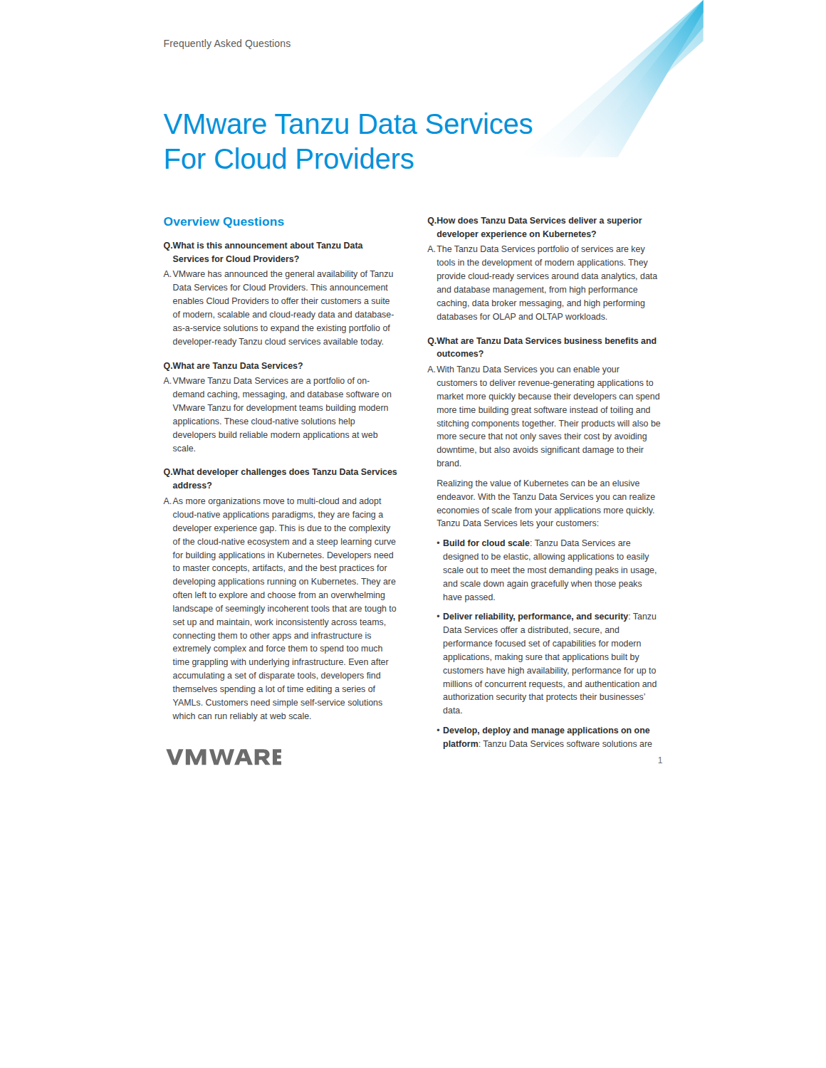Frequently Asked Questions
VMware Tanzu Data ServicesFor Cloud Providers
Overview Questions
Q. What is this announcement about Tanzu Data Services for Cloud Providers?
A. VMware has announced the general availability of Tanzu Data Services for Cloud Providers. This announcement enables Cloud Providers to offer their customers a suite of modern, scalable and cloud-ready data and database-as-a-service solutions to expand the existing portfolio of developer-ready Tanzu cloud services available today.
Q. What are Tanzu Data Services?
A. VMware Tanzu Data Services are a portfolio of on-demand caching, messaging, and database software on VMware Tanzu for development teams building modern applications. These cloud-native solutions help developers build reliable modern applications at web scale.
Q. What developer challenges does Tanzu Data Services address?
A. As more organizations move to multi-cloud and adopt cloud-native applications paradigms, they are facing a developer experience gap. This is due to the complexity of the cloud-native ecosystem and a steep learning curve for building applications in Kubernetes. Developers need to master concepts, artifacts, and the best practices for developing applications running on Kubernetes. They are often left to explore and choose from an overwhelming landscape of seemingly incoherent tools that are tough to set up and maintain, work inconsistently across teams, connecting them to other apps and infrastructure is extremely complex and force them to spend too much time grappling with underlying infrastructure. Even after accumulating a set of disparate tools, developers find themselves spending a lot of time editing a series of YAMLs. Customers need simple self-service solutions which can run reliably at web scale.
Q. How does Tanzu Data Services deliver a superior developer experience on Kubernetes?
A. The Tanzu Data Services portfolio of services are key tools in the development of modern applications. They provide cloud-ready services around data analytics, data and database management, from high performance caching, data broker messaging, and high performing databases for OLAP and OLTAP workloads.
Q. What are Tanzu Data Services business benefits and outcomes?
A.
With Tanzu Data Services you can enable your customers to deliver revenue-generating applications to market more quickly because their developers can spend more time building great software instead of toiling and stitching components together. Their products will also be more secure that not only saves their cost by avoiding downtime, but also avoids significant damage to their brand.
Realizing the value of Kubernetes can be an elusive endeavor. With the Tanzu Data Services you can realize economies of scale from your applications more quickly. Tanzu Data Services lets your customers:
Build for cloud scale: Tanzu Data Services are designed to be elastic, allowing applications to easily scale out to meet the most demanding peaks in usage, and scale down again gracefully when those peaks have passed.
Deliver reliability, performance, and security: Tanzu Data Services offer a distributed, secure, and performance focused set of capabilities for modern applications, making sure that applications built by customers have high availability, performance for up to millions of concurrent requests, and authentication and authorization security that protects their businesses’ data.
Develop, deploy and manage applications on one platform: Tanzu Data Services software solutions are
1